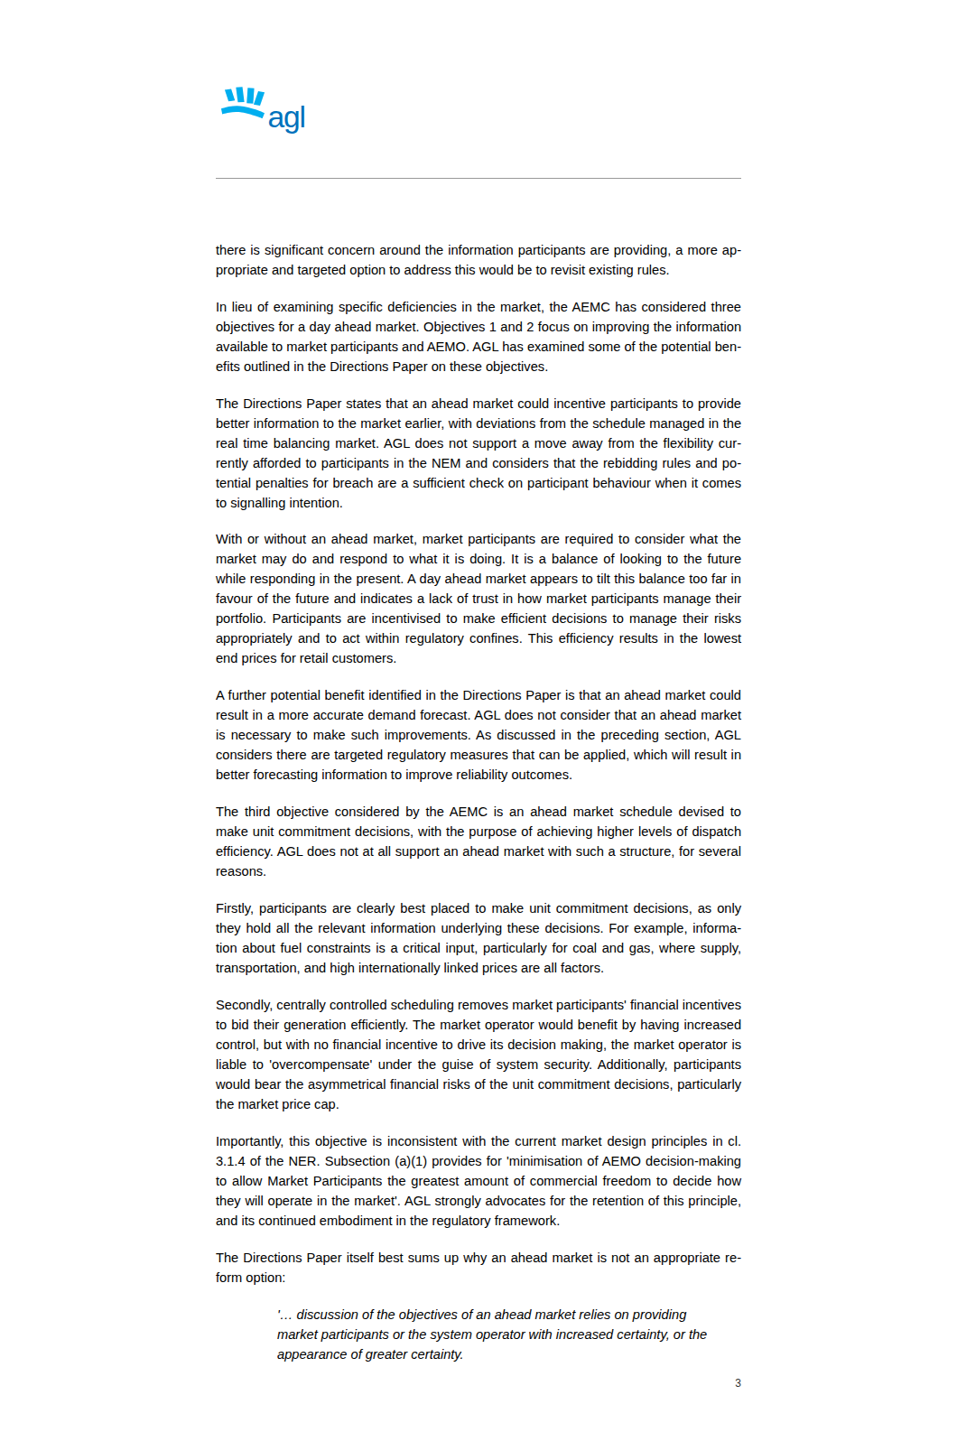agl
there is significant concern around the information participants are providing, a more appropriate and targeted option to address this would be to revisit existing rules.
In lieu of examining specific deficiencies in the market, the AEMC has considered three objectives for a day ahead market. Objectives 1 and 2 focus on improving the information available to market participants and AEMO. AGL has examined some of the potential benefits outlined in the Directions Paper on these objectives.
The Directions Paper states that an ahead market could incentive participants to provide better information to the market earlier, with deviations from the schedule managed in the real time balancing market. AGL does not support a move away from the flexibility currently afforded to participants in the NEM and considers that the rebidding rules and potential penalties for breach are a sufficient check on participant behaviour when it comes to signalling intention.
With or without an ahead market, market participants are required to consider what the market may do and respond to what it is doing. It is a balance of looking to the future while responding in the present. A day ahead market appears to tilt this balance too far in favour of the future and indicates a lack of trust in how market participants manage their portfolio. Participants are incentivised to make efficient decisions to manage their risks appropriately and to act within regulatory confines. This efficiency results in the lowest end prices for retail customers.
A further potential benefit identified in the Directions Paper is that an ahead market could result in a more accurate demand forecast. AGL does not consider that an ahead market is necessary to make such improvements. As discussed in the preceding section, AGL considers there are targeted regulatory measures that can be applied, which will result in better forecasting information to improve reliability outcomes.
The third objective considered by the AEMC is an ahead market schedule devised to make unit commitment decisions, with the purpose of achieving higher levels of dispatch efficiency. AGL does not at all support an ahead market with such a structure, for several reasons.
Firstly, participants are clearly best placed to make unit commitment decisions, as only they hold all the relevant information underlying these decisions. For example, information about fuel constraints is a critical input, particularly for coal and gas, where supply, transportation, and high internationally linked prices are all factors.
Secondly, centrally controlled scheduling removes market participants' financial incentives to bid their generation efficiently. The market operator would benefit by having increased control, but with no financial incentive to drive its decision making, the market operator is liable to 'overcompensate' under the guise of system security. Additionally, participants would bear the asymmetrical financial risks of the unit commitment decisions, particularly the market price cap.
Importantly, this objective is inconsistent with the current market design principles in cl. 3.1.4 of the NER. Subsection (a)(1) provides for 'minimisation of AEMO decision-making to allow Market Participants the greatest amount of commercial freedom to decide how they will operate in the market'. AGL strongly advocates for the retention of this principle, and its continued embodiment in the regulatory framework.
The Directions Paper itself best sums up why an ahead market is not an appropriate reform option:
'… discussion of the objectives of an ahead market relies on providing market participants or the system operator with increased certainty, or the appearance of greater certainty.
3